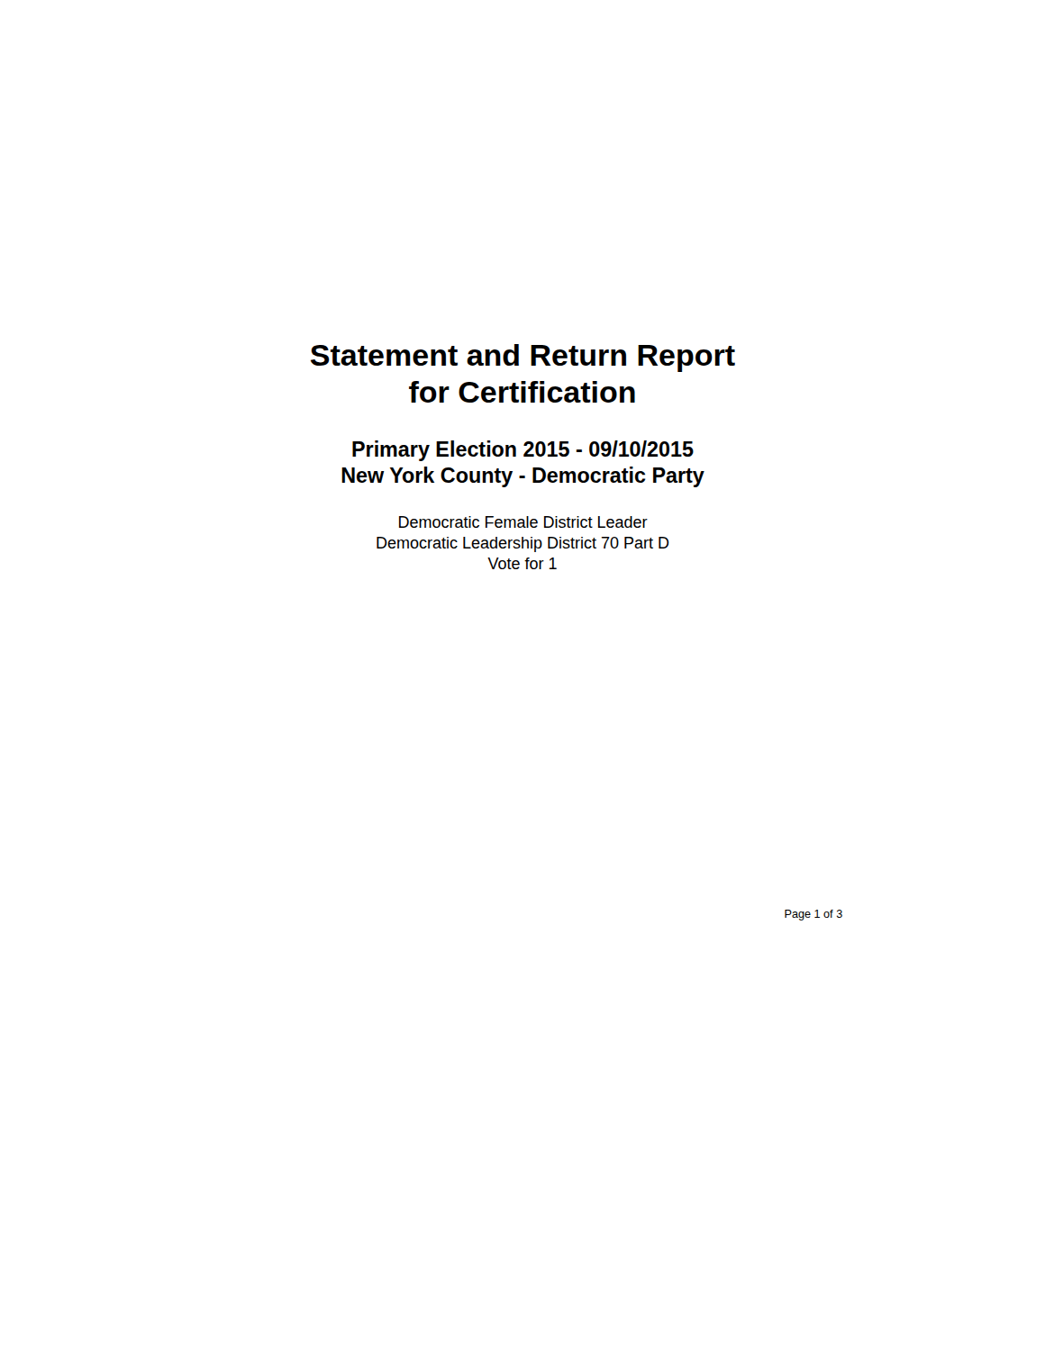Statement and Return Report
for Certification
Primary Election 2015 - 09/10/2015
New York County - Democratic Party
Democratic Female District Leader
Democratic Leadership District 70 Part D
Vote for 1
Page 1 of 3